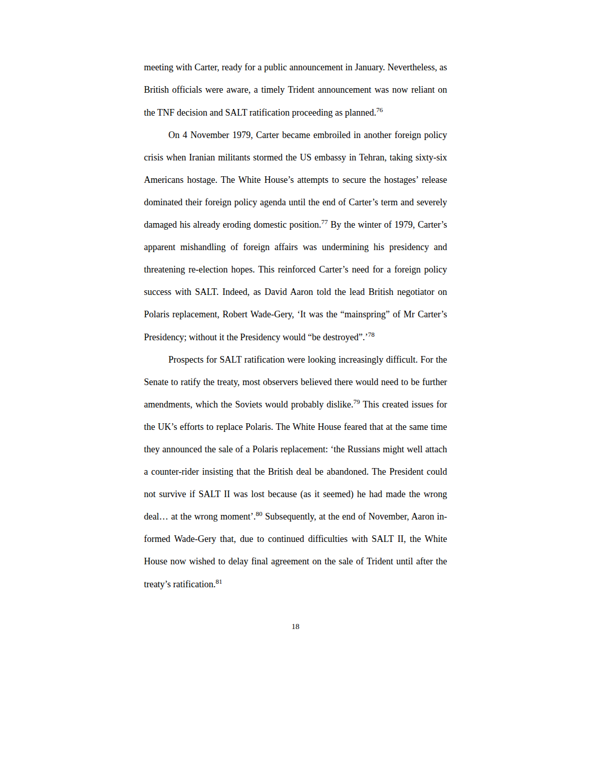meeting with Carter, ready for a public announcement in January. Nevertheless, as British officials were aware, a timely Trident announcement was now reliant on the TNF decision and SALT ratification proceeding as planned.76
On 4 November 1979, Carter became embroiled in another foreign policy crisis when Iranian militants stormed the US embassy in Tehran, taking sixty-six Americans hostage. The White House’s attempts to secure the hostages’ release dominated their foreign policy agenda until the end of Carter’s term and severely damaged his already eroding domestic position.77 By the winter of 1979, Carter’s apparent mishandling of foreign affairs was undermining his presidency and threatening re-election hopes. This reinforced Carter’s need for a foreign policy success with SALT. Indeed, as David Aaron told the lead British negotiator on Polaris replacement, Robert Wade-Gery, ‘It was the “mainspring” of Mr Carter’s Presidency; without it the Presidency would “be destroyed”.’78
Prospects for SALT ratification were looking increasingly difficult. For the Senate to ratify the treaty, most observers believed there would need to be further amendments, which the Soviets would probably dislike.79 This created issues for the UK’s efforts to replace Polaris. The White House feared that at the same time they announced the sale of a Polaris replacement: ‘the Russians might well attach a counter-rider insisting that the British deal be abandoned. The President could not survive if SALT II was lost because (as it seemed) he had made the wrong deal… at the wrong moment’.80 Subsequently, at the end of November, Aaron informed Wade-Gery that, due to continued difficulties with SALT II, the White House now wished to delay final agreement on the sale of Trident until after the treaty’s ratification.81
18